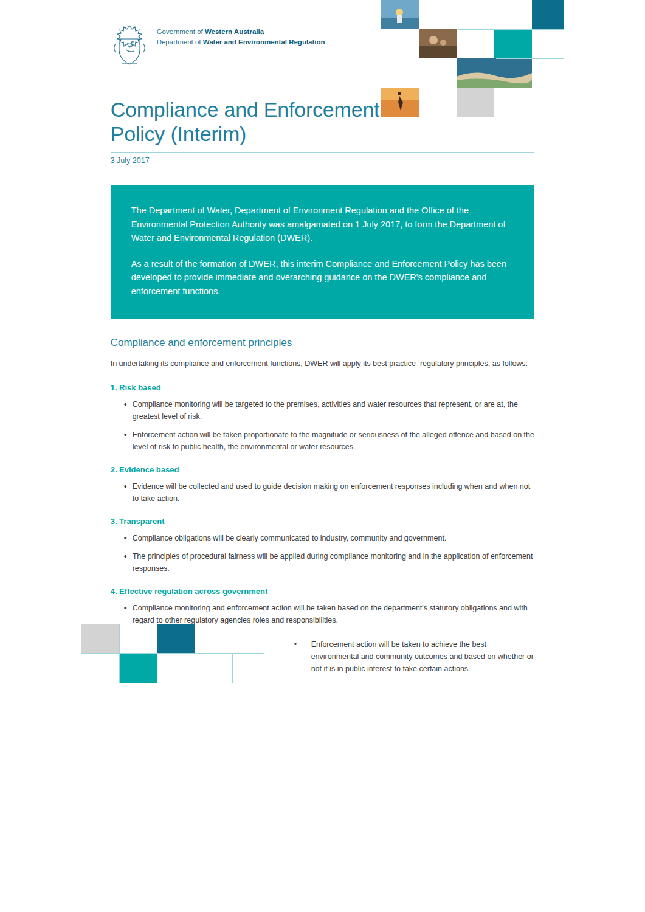Government of Western Australia
Department of Water and Environmental Regulation
Compliance and Enforcement
Policy (Interim)
3 July 2017
The Department of Water, Department of Environment Regulation and the Office of the Environmental Protection Authority was amalgamated on 1 July 2017, to form the Department of Water and Environmental Regulation (DWER).
As a result of the formation of DWER, this interim Compliance and Enforcement Policy has been developed to provide immediate and overarching guidance on the DWER's compliance and enforcement functions.
Compliance and enforcement principles
In undertaking its compliance and enforcement functions, DWER will apply its best practice regulatory principles, as follows:
1. Risk based
Compliance monitoring will be targeted to the premises, activities and water resources that represent, or are at, the greatest level of risk.
Enforcement action will be taken proportionate to the magnitude or seriousness of the alleged offence and based on the level of risk to public health, the environmental or water resources.
2. Evidence based
Evidence will be collected and used to guide decision making on enforcement responses including when and when not to take action.
3. Transparent
Compliance obligations will be clearly communicated to industry, community and government.
The principles of procedural fairness will be applied during compliance monitoring and in the application of enforcement responses.
4. Effective regulation across government
Compliance monitoring and enforcement action will be taken based on the department's statutory obligations and with regard to other regulatory agencies roles and responsibilities.
•Enforcement action will be taken to achieve the best environmental and community outcomes and based on whether or not it is in public interest to take certain actions.